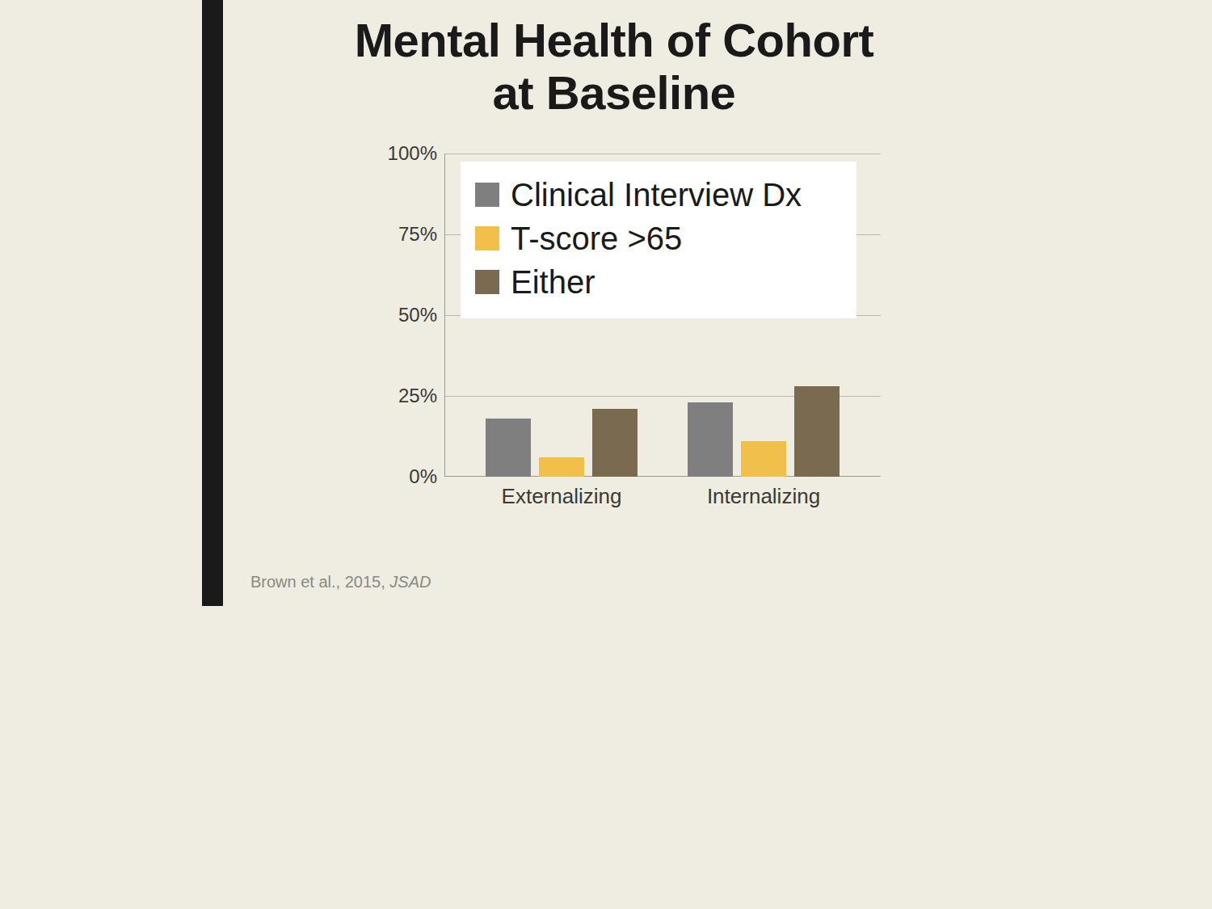Mental Health of Cohort
at Baseline
100% 75% 50% 25% 0%
Externalizing
Internalizing
Clinical Interview Dx
T-score >65
Either
Brown et al., 2015, JSAD